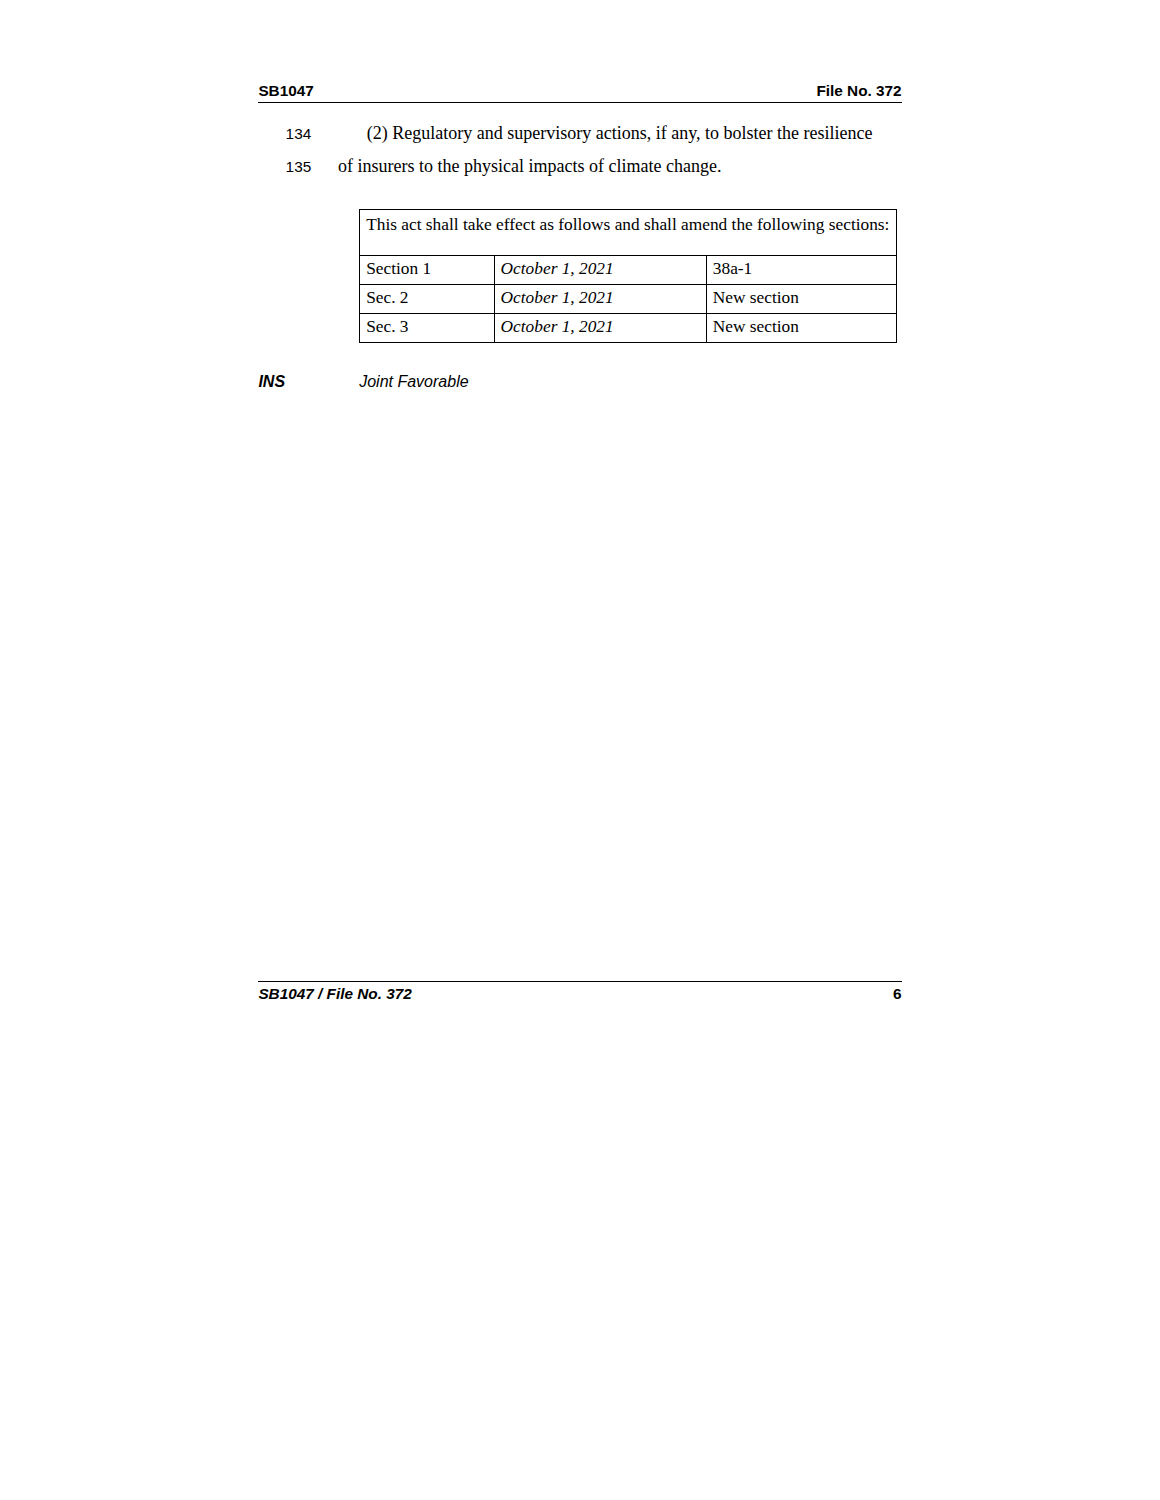SB1047
File No. 372
134
(2) Regulatory and supervisory actions, if any, to bolster the resilience
135
of insurers to the physical impacts of climate change.
| This act shall take effect as follows and shall amend the following sections: |
| Section 1 | October 1, 2021 | 38a-1 |
| Sec. 2 | October 1, 2021 | New section |
| Sec. 3 | October 1, 2021 | New section |
INS
Joint Favorable
SB1047 / File No. 372
6